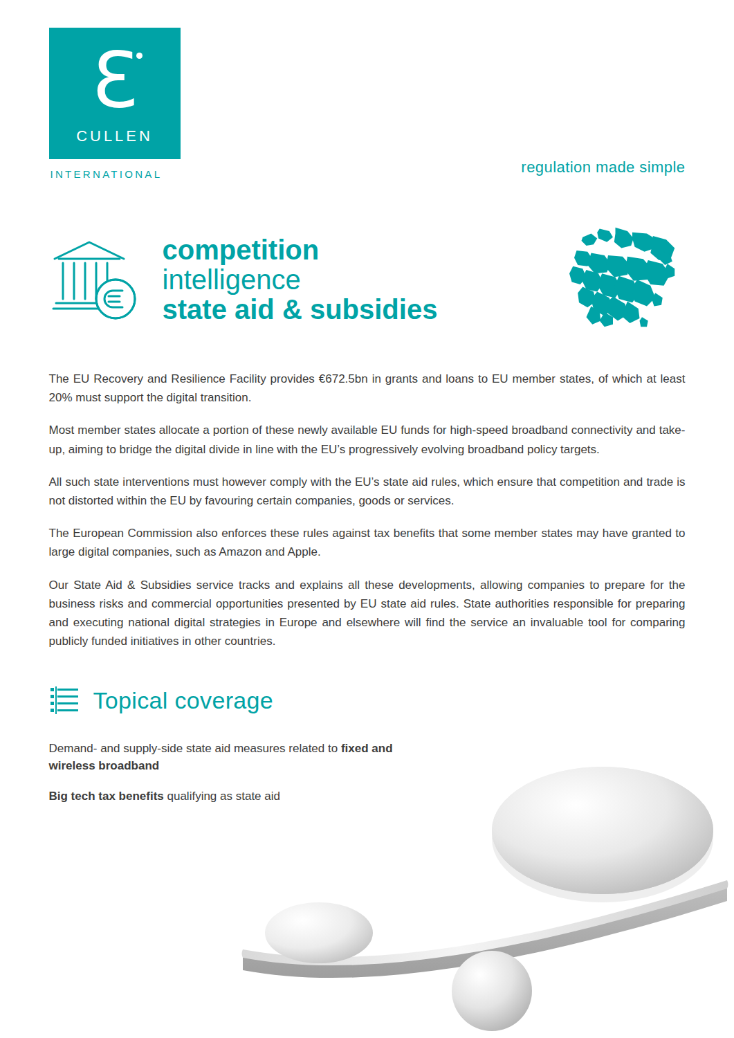ℇ
CULLEN
INTERNATIONAL
regulation made simple
competition intelligence state aid & subsidies
The EU Recovery and Resilience Facility provides €672.5bn in grants and loans to EU member states, of which at least 20% must support the digital transition.
Most member states allocate a portion of these newly available EU funds for high-speed broadband connectivity and take-up, aiming to bridge the digital divide in line with the EU’s progressively evolving broadband policy targets.
All such state interventions must however comply with the EU’s state aid rules, which ensure that competition and trade is not distorted within the EU by favouring certain companies, goods or services.
The European Commission also enforces these rules against tax benefits that some member states may have granted to large digital companies, such as Amazon and Apple.
Our State Aid & Subsidies service tracks and explains all these developments, allowing companies to prepare for the business risks and commercial opportunities presented by EU state aid rules. State authorities responsible for preparing and executing national digital strategies in Europe and elsewhere will find the service an invaluable tool for comparing publicly funded initiatives in other countries.
Topical coverage
Demand- and supply-side state aid measures related to fixed and wireless broadband
Big tech tax benefits qualifying as state aid